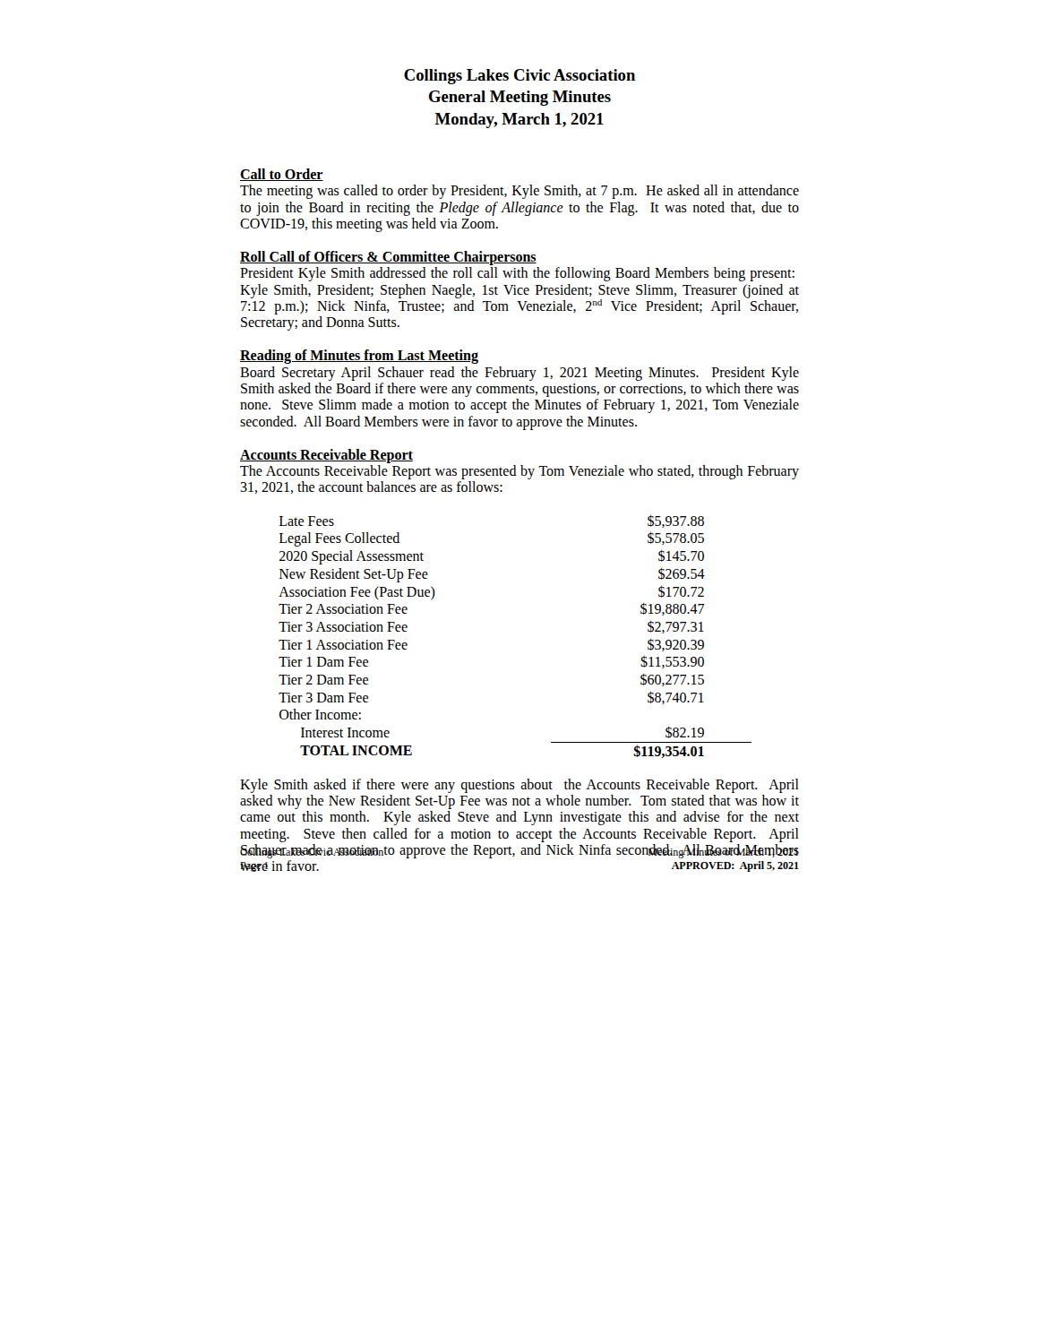Collings Lakes Civic Association
General Meeting Minutes
Monday, March 1, 2021
Call to Order
The meeting was called to order by President, Kyle Smith, at 7 p.m. He asked all in attendance to join the Board in reciting the Pledge of Allegiance to the Flag. It was noted that, due to COVID-19, this meeting was held via Zoom.
Roll Call of Officers & Committee Chairpersons
President Kyle Smith addressed the roll call with the following Board Members being present: Kyle Smith, President; Stephen Naegle, 1st Vice President; Steve Slimm, Treasurer (joined at 7:12 p.m.); Nick Ninfa, Trustee; and Tom Veneziale, 2nd Vice President; April Schauer, Secretary; and Donna Sutts.
Reading of Minutes from Last Meeting
Board Secretary April Schauer read the February 1, 2021 Meeting Minutes. President Kyle Smith asked the Board if there were any comments, questions, or corrections, to which there was none. Steve Slimm made a motion to accept the Minutes of February 1, 2021, Tom Veneziale seconded. All Board Members were in favor to approve the Minutes.
Accounts Receivable Report
The Accounts Receivable Report was presented by Tom Veneziale who stated, through February 31, 2021, the account balances are as follows:
| Late Fees | $5,937.88 |
| Legal Fees Collected | $5,578.05 |
| 2020 Special Assessment | $145.70 |
| New Resident Set-Up Fee | $269.54 |
| Association Fee (Past Due) | $170.72 |
| Tier 2 Association Fee | $19,880.47 |
| Tier 3 Association Fee | $2,797.31 |
| Tier 1 Association Fee | $3,920.39 |
| Tier 1 Dam Fee | $11,553.90 |
| Tier 2 Dam Fee | $60,277.15 |
| Tier 3 Dam Fee | $8,740.71 |
| Other Income: | |
| Interest Income | $82.19 |
| TOTAL INCOME | $119,354.01 |
Kyle Smith asked if there were any questions about the Accounts Receivable Report. April asked why the New Resident Set-Up Fee was not a whole number. Tom stated that was how it came out this month. Kyle asked Steve and Lynn investigate this and advise for the next meeting. Steve then called for a motion to accept the Accounts Receivable Report. April Schauer made a motion to approve the Report, and Nick Ninfa seconded. All Board Members were in favor.
Collings Lakes Civic Association
Page 1
Meeting Minutes of March 1, 2021
APPROVED: April 5, 2021